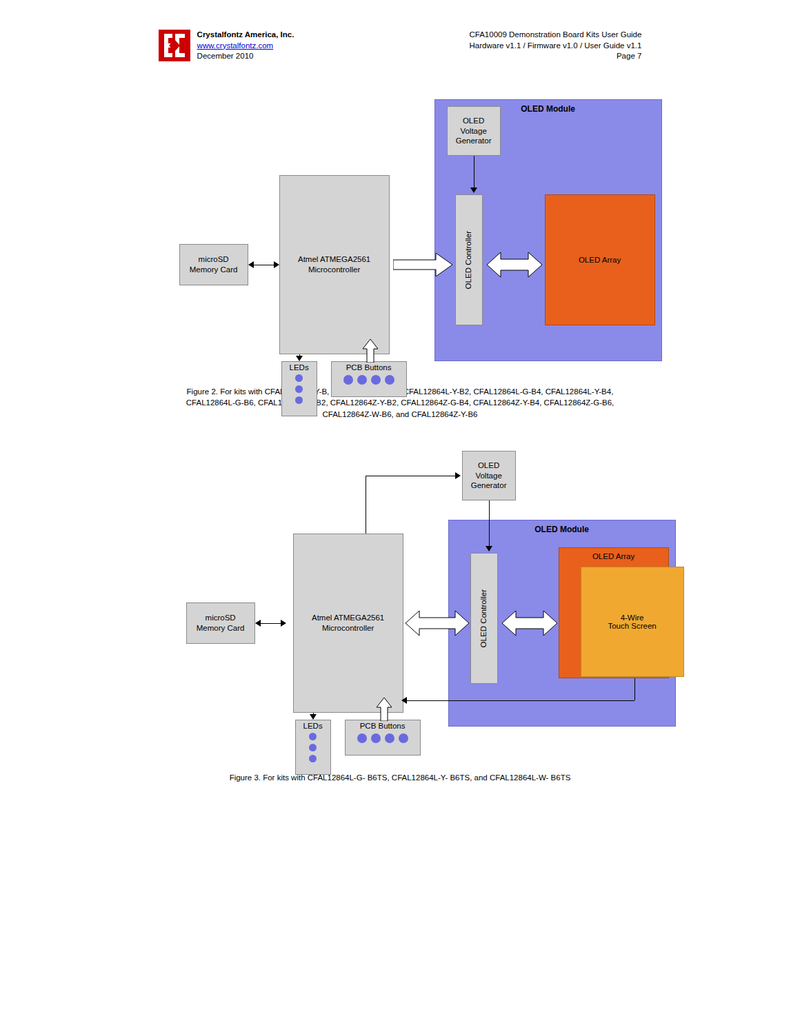Crystalfontz America, Inc.
www.crystalfontz.com
December 2010
CFA10009 Demonstration Board Kits User Guide
Hardware v1.1 / Firmware v1.0 / User Guide v1.1
Page 7
OLED Module
OLED
Voltage
Generator
OLED Controller
OLED Array
Atmel ATMEGA2561
Microcontroller
microSD
Memory Card
LEDs
PCB Buttons
Figure 2. For kits with CFAL12822A-Y-B, CFAL12864L-G-B2, CFAL12864L-Y-B2, CFAL12864L-G-B4, CFAL12864L-Y-B4,
CFAL12864L-G-B6, CFAL12864Z-G-B2, CFAL12864Z-Y-B2, CFAL12864Z-G-B4, CFAL12864Z-Y-B4, CFAL12864Z-G-B6,
CFAL12864Z-W-B6, and CFAL12864Z-Y-B6
OLED Module
OLED
Voltage
Generator
OLED Controller
OLED Array
4-Wire
Touch Screen
Atmel ATMEGA2561
Microcontroller
microSD
Memory Card
LEDs
PCB Buttons
Figure 3. For kits with CFAL12864L-G- B6TS, CFAL12864L-Y- B6TS, and CFAL12864L-W- B6TS